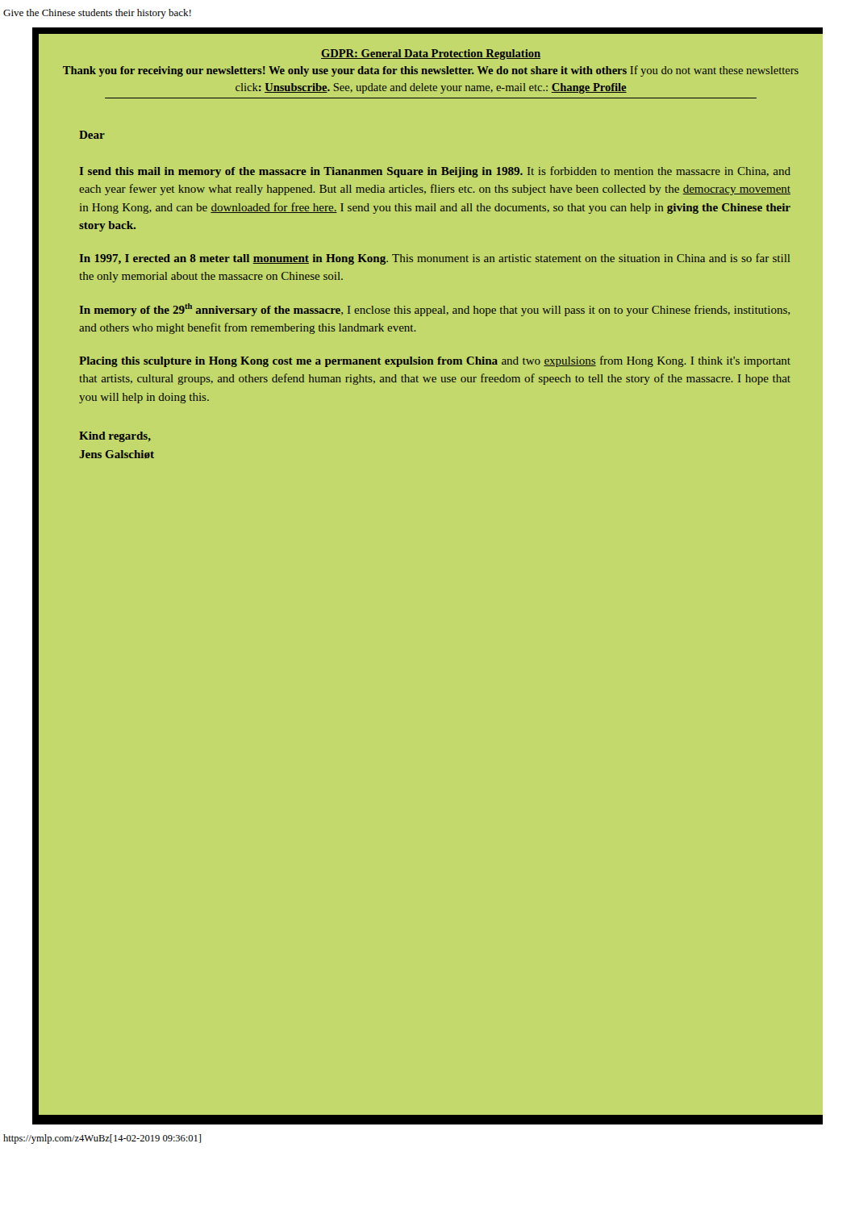Give the Chinese students their history back!
GDPR: General Data Protection Regulation
Thank you for receiving our newsletters! We only use your data for this newsletter. We do not share it with others If you do not want these newsletters click: Unsubscribe. See, update and delete your name, e-mail etc.: Change Profile
Dear
I send this mail in memory of the massacre in Tiananmen Square in Beijing in 1989. It is forbidden to mention the massacre in China, and each year fewer yet know what really happened. But all media articles, fliers etc. on ths subject have been collected by the democracy movement in Hong Kong, and can be downloaded for free here. I send you this mail and all the documents, so that you can help in giving the Chinese their story back.
In 1997, I erected an 8 meter tall monument in Hong Kong. This monument is an artistic statement on the situation in China and is so far still the only memorial about the massacre on Chinese soil.
In memory of the 29th anniversary of the massacre, I enclose this appeal, and hope that you will pass it on to your Chinese friends, institutions, and others who might benefit from remembering this landmark event.
Placing this sculpture in Hong Kong cost me a permanent expulsion from China and two expulsions from Hong Kong. I think it's important that artists, cultural groups, and others defend human rights, and that we use our freedom of speech to tell the story of the massacre. I hope that you will help in doing this.
Kind regards,
Jens Galschiøt
https://ymlp.com/z4WuBz[14-02-2019 09:36:01]